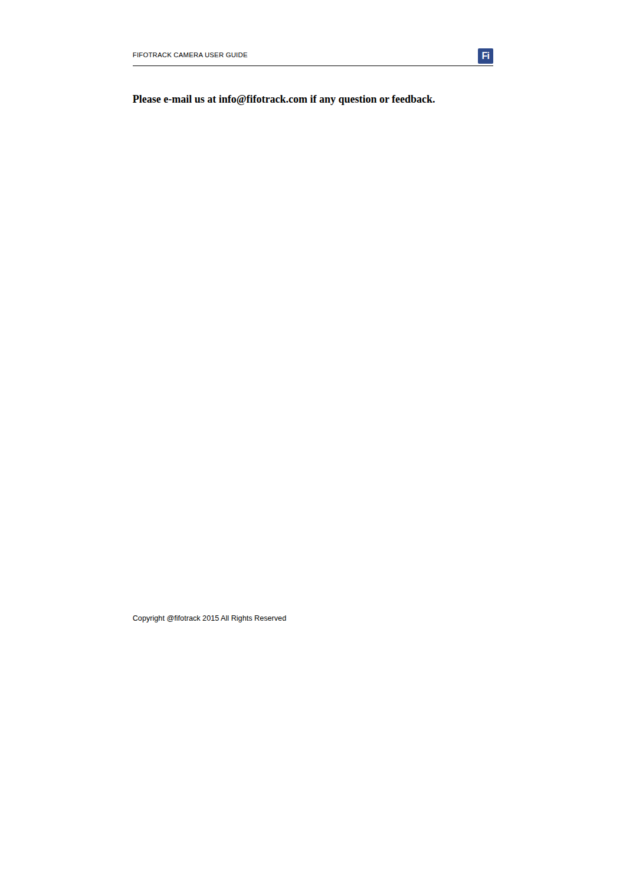fifotrack Camera User Guide
Fi
Please e-mail us at info@fifotrack.com if any question or feedback.
Copyright @fifotrack 2015 All Rights Reserved